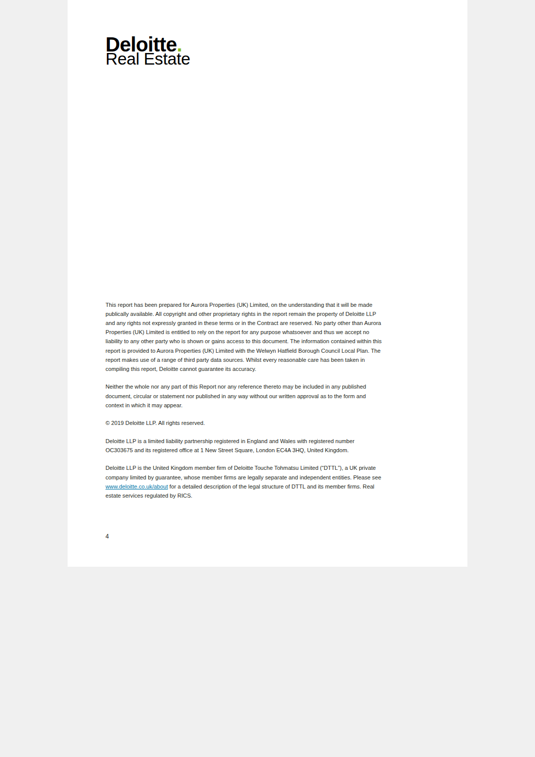Deloitte.
Real Estate
This report has been prepared for Aurora Properties (UK) Limited, on the understanding that it will be made publically available. All copyright and other proprietary rights in the report remain the property of Deloitte LLP and any rights not expressly granted in these terms or in the Contract are reserved. No party other than Aurora Properties (UK) Limited is entitled to rely on the report for any purpose whatsoever and thus we accept no liability to any other party who is shown or gains access to this document. The information contained within this report is provided to Aurora Properties (UK) Limited with the Welwyn Hatfield Borough Council Local Plan. The report makes use of a range of third party data sources. Whilst every reasonable care has been taken in compiling this report, Deloitte cannot guarantee its accuracy.
Neither the whole nor any part of this Report nor any reference thereto may be included in any published document, circular or statement nor published in any way without our written approval as to the form and context in which it may appear.
© 2019 Deloitte LLP. All rights reserved.
Deloitte LLP is a limited liability partnership registered in England and Wales with registered number OC303675 and its registered office at 1 New Street Square, London EC4A 3HQ, United Kingdom.
Deloitte LLP is the United Kingdom member firm of Deloitte Touche Tohmatsu Limited (“DTTL”), a UK private company limited by guarantee, whose member firms are legally separate and independent entities. Please see www.deloitte.co.uk/about for a detailed description of the legal structure of DTTL and its member firms. Real estate services regulated by RICS.
4